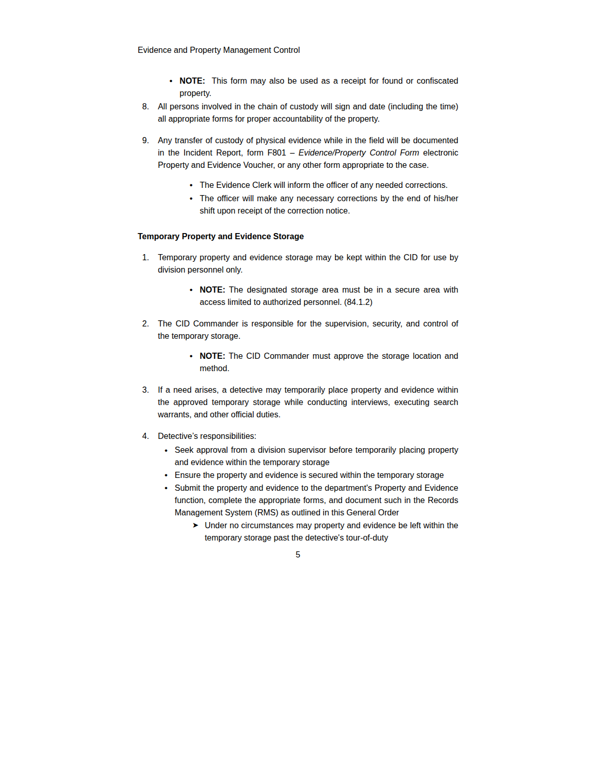Evidence and Property Management Control
NOTE: This form may also be used as a receipt for found or confiscated property.
All persons involved in the chain of custody will sign and date (including the time) all appropriate forms for proper accountability of the property.
Any transfer of custody of physical evidence while in the field will be documented in the Incident Report, form F801 – Evidence/Property Control Form electronic Property and Evidence Voucher, or any other form appropriate to the case.
The Evidence Clerk will inform the officer of any needed corrections.
The officer will make any necessary corrections by the end of his/her shift upon receipt of the correction notice.
Temporary Property and Evidence Storage
Temporary property and evidence storage may be kept within the CID for use by division personnel only.
NOTE: The designated storage area must be in a secure area with access limited to authorized personnel. (84.1.2)
The CID Commander is responsible for the supervision, security, and control of the temporary storage.
NOTE: The CID Commander must approve the storage location and method.
If a need arises, a detective may temporarily place property and evidence within the approved temporary storage while conducting interviews, executing search warrants, and other official duties.
Detective’s responsibilities:
Seek approval from a division supervisor before temporarily placing property and evidence within the temporary storage
Ensure the property and evidence is secured within the temporary storage
Submit the property and evidence to the department's Property and Evidence function, complete the appropriate forms, and document such in the Records Management System (RMS) as outlined in this General Order
Under no circumstances may property and evidence be left within the temporary storage past the detective's tour-of-duty
5